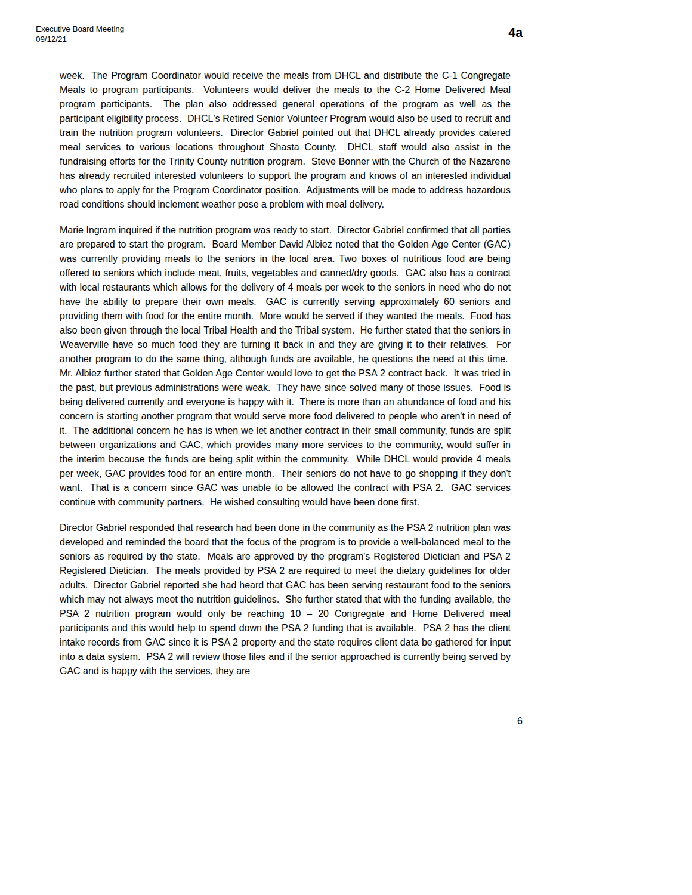Executive Board Meeting
09/12/21
4a
week. The Program Coordinator would receive the meals from DHCL and distribute the C-1 Congregate Meals to program participants. Volunteers would deliver the meals to the C-2 Home Delivered Meal program participants. The plan also addressed general operations of the program as well as the participant eligibility process. DHCL's Retired Senior Volunteer Program would also be used to recruit and train the nutrition program volunteers. Director Gabriel pointed out that DHCL already provides catered meal services to various locations throughout Shasta County. DHCL staff would also assist in the fundraising efforts for the Trinity County nutrition program. Steve Bonner with the Church of the Nazarene has already recruited interested volunteers to support the program and knows of an interested individual who plans to apply for the Program Coordinator position. Adjustments will be made to address hazardous road conditions should inclement weather pose a problem with meal delivery.
Marie Ingram inquired if the nutrition program was ready to start. Director Gabriel confirmed that all parties are prepared to start the program. Board Member David Albiez noted that the Golden Age Center (GAC) was currently providing meals to the seniors in the local area. Two boxes of nutritious food are being offered to seniors which include meat, fruits, vegetables and canned/dry goods. GAC also has a contract with local restaurants which allows for the delivery of 4 meals per week to the seniors in need who do not have the ability to prepare their own meals. GAC is currently serving approximately 60 seniors and providing them with food for the entire month. More would be served if they wanted the meals. Food has also been given through the local Tribal Health and the Tribal system. He further stated that the seniors in Weaverville have so much food they are turning it back in and they are giving it to their relatives. For another program to do the same thing, although funds are available, he questions the need at this time. Mr. Albiez further stated that Golden Age Center would love to get the PSA 2 contract back. It was tried in the past, but previous administrations were weak. They have since solved many of those issues. Food is being delivered currently and everyone is happy with it. There is more than an abundance of food and his concern is starting another program that would serve more food delivered to people who aren't in need of it. The additional concern he has is when we let another contract in their small community, funds are split between organizations and GAC, which provides many more services to the community, would suffer in the interim because the funds are being split within the community. While DHCL would provide 4 meals per week, GAC provides food for an entire month. Their seniors do not have to go shopping if they don't want. That is a concern since GAC was unable to be allowed the contract with PSA 2. GAC services continue with community partners. He wished consulting would have been done first.
Director Gabriel responded that research had been done in the community as the PSA 2 nutrition plan was developed and reminded the board that the focus of the program is to provide a well-balanced meal to the seniors as required by the state. Meals are approved by the program's Registered Dietician and PSA 2 Registered Dietician. The meals provided by PSA 2 are required to meet the dietary guidelines for older adults. Director Gabriel reported she had heard that GAC has been serving restaurant food to the seniors which may not always meet the nutrition guidelines. She further stated that with the funding available, the PSA 2 nutrition program would only be reaching 10 – 20 Congregate and Home Delivered meal participants and this would help to spend down the PSA 2 funding that is available. PSA 2 has the client intake records from GAC since it is PSA 2 property and the state requires client data be gathered for input into a data system. PSA 2 will review those files and if the senior approached is currently being served by GAC and is happy with the services, they are
6